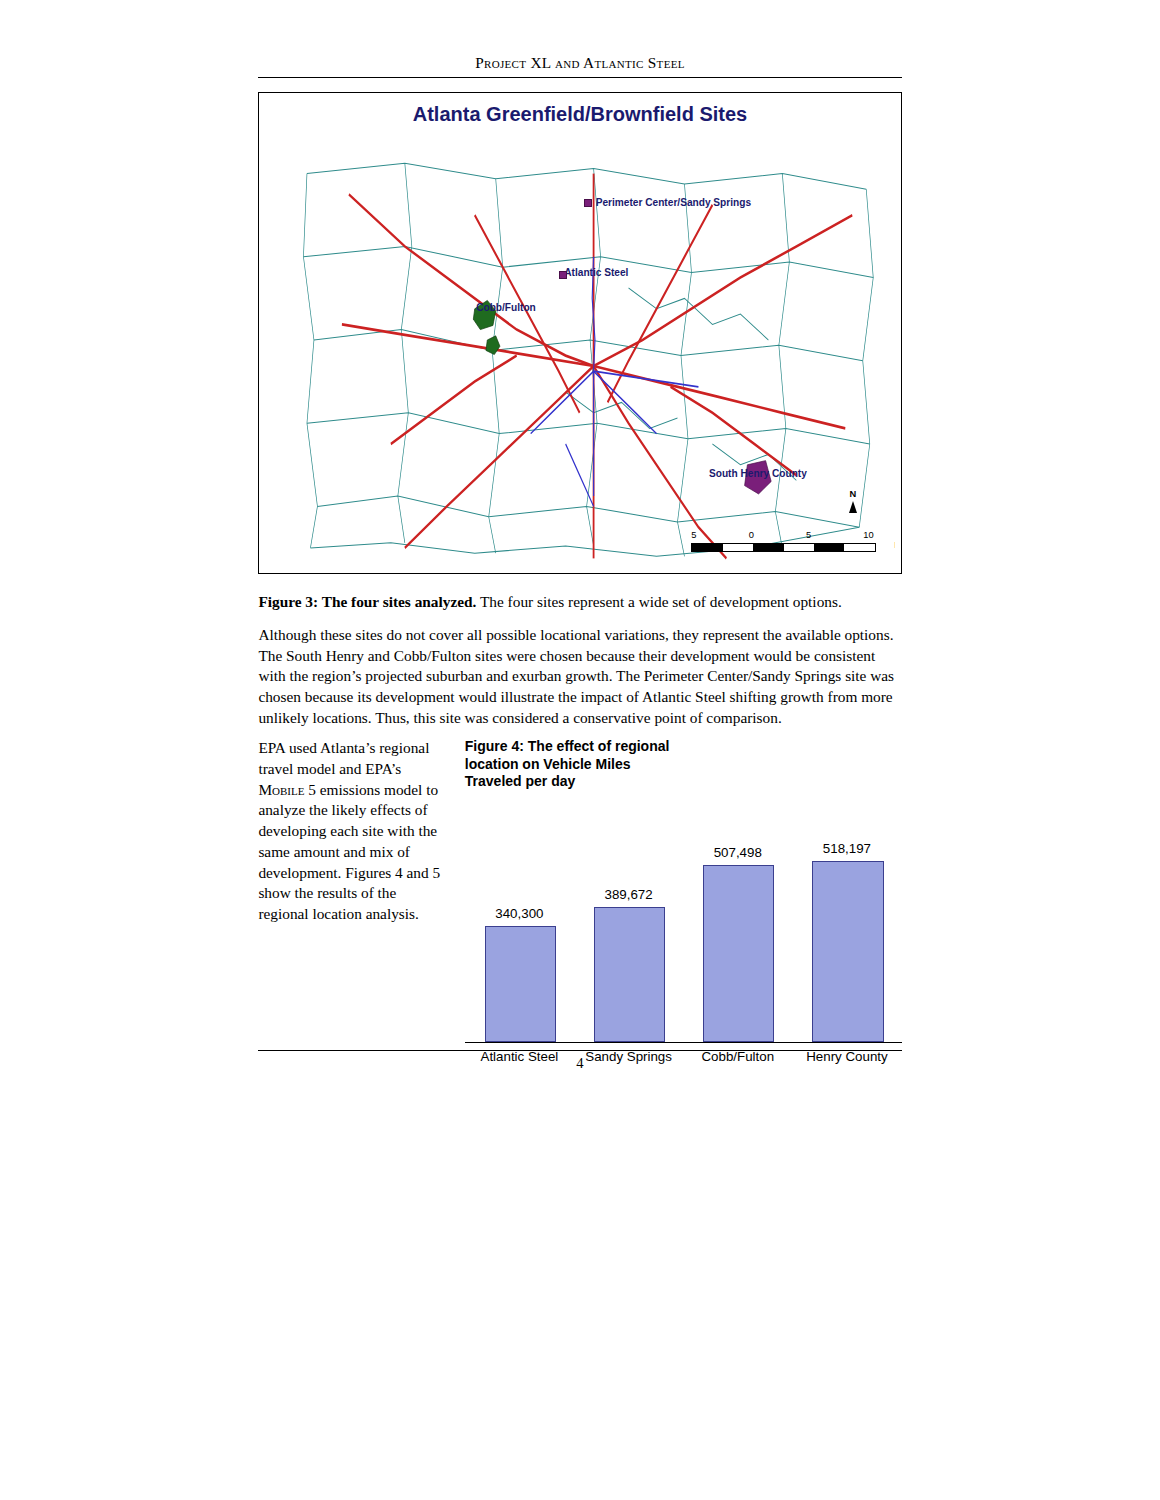Project XL and Atlantic Steel
Atlanta Greenfield/Brownfield Sites
Perimeter Center/Sandy Springs
Atlantic Steel
Cobb/Fulton
South Henry County
N
50510
Miles
Figure 3: The four sites analyzed. The four sites represent a wide set of development options.
Although these sites do not cover all possible locational variations, they represent the available options. The South Henry and Cobb/Fulton sites were chosen because their development would be consistent with the region’s projected suburban and exurban growth. The Perimeter Center/Sandy Springs site was chosen because its development would illustrate the impact of Atlantic Steel shifting growth from more unlikely locations. Thus, this site was considered a conservative point of comparison.
Figure 4: The effect of regional
location on Vehicle Miles
Traveled per day
340,300
389,672
507,498
518,197
Atlantic Steel
Sandy Springs
Cobb/Fulton
Henry County
EPA used Atlanta’s regional travel model and EPA’s Mobile 5 emissions model to analyze the likely effects of developing each site with the same amount and mix of development. Figures 4 and 5 show the results of the regional location analysis.
4